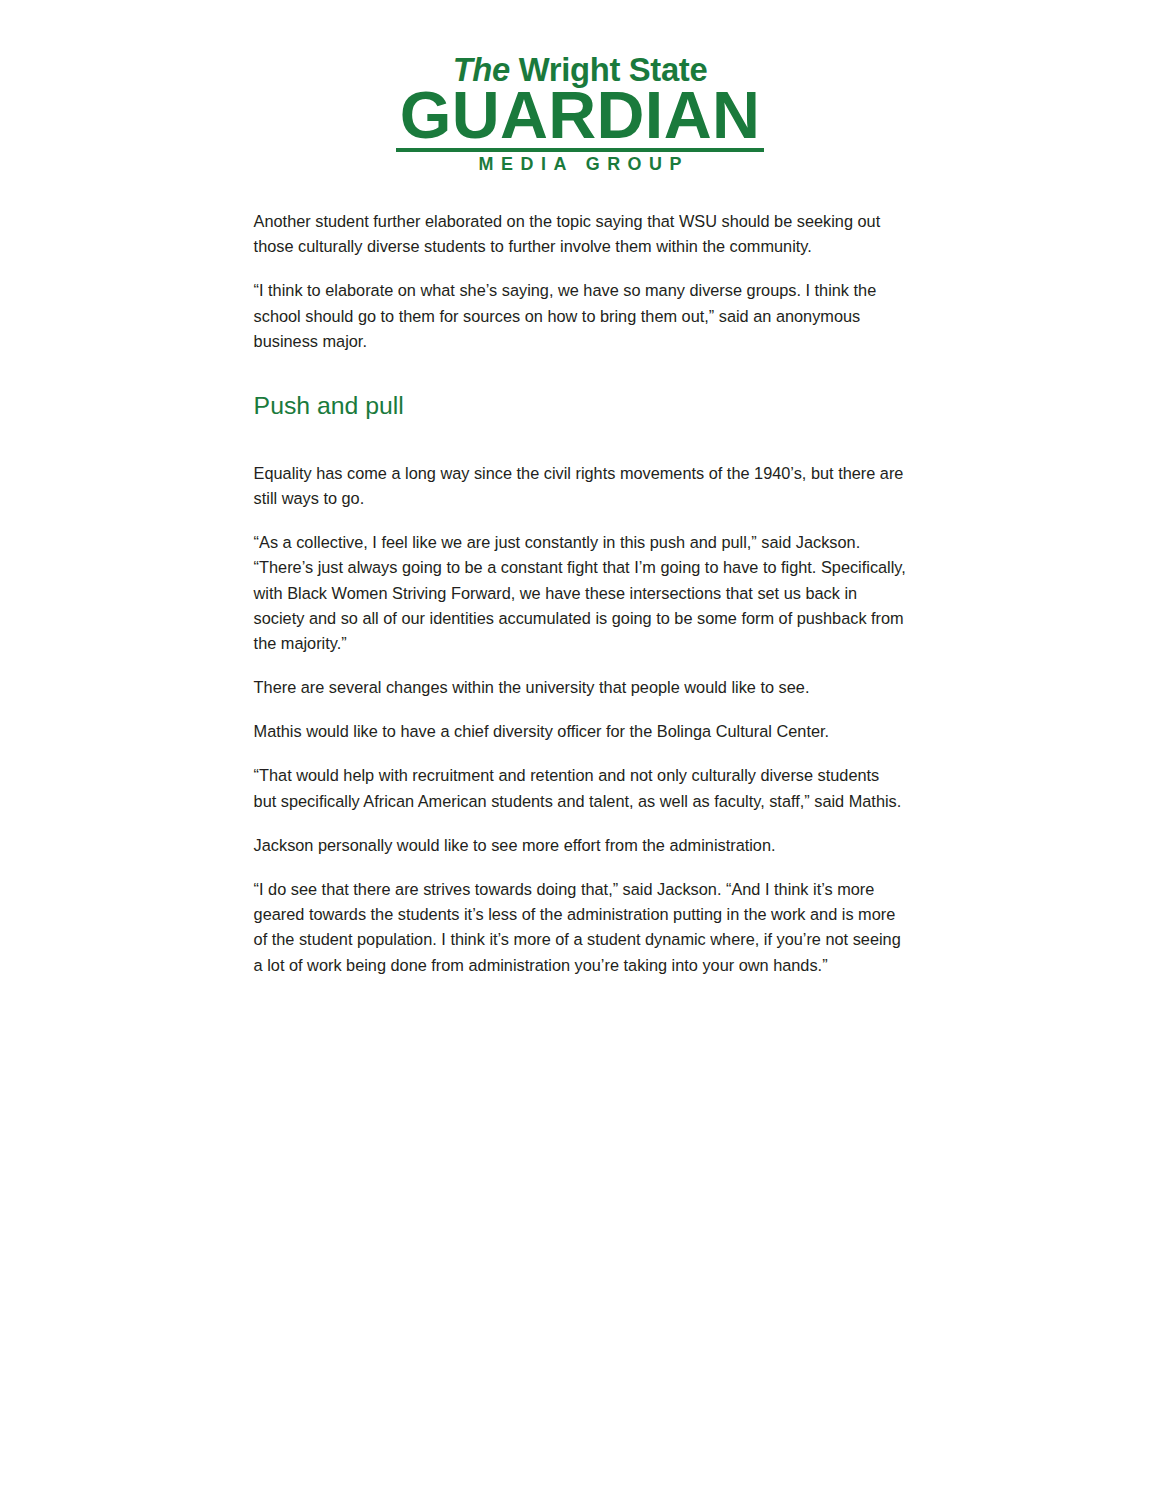The Wright State
GUARDIAN
MEDIA GROUP
Another student further elaborated on the topic saying that WSU should be seeking out those culturally diverse students to further involve them within the community.
“I think to elaborate on what she’s saying, we have so many diverse groups. I think the school should go to them for sources on how to bring them out,” said an anonymous business major.
Push and pull
Equality has come a long way since the civil rights movements of the 1940’s, but there are still ways to go.
“As a collective, I feel like we are just constantly in this push and pull,” said Jackson. “There’s just always going to be a constant fight that I’m going to have to fight. Specifically, with Black Women Striving Forward, we have these intersections that set us back in society and so all of our identities accumulated is going to be some form of pushback from the majority.”
There are several changes within the university that people would like to see.
Mathis would like to have a chief diversity officer for the Bolinga Cultural Center.
“That would help with recruitment and retention and not only culturally diverse students but specifically African American students and talent, as well as faculty, staff,” said Mathis.
Jackson personally would like to see more effort from the administration.
“I do see that there are strives towards doing that,” said Jackson. “And I think it’s more geared towards the students it’s less of the administration putting in the work and is more of the student population. I think it’s more of a student dynamic where, if you’re not seeing a lot of work being done from administration you’re taking into your own hands.”